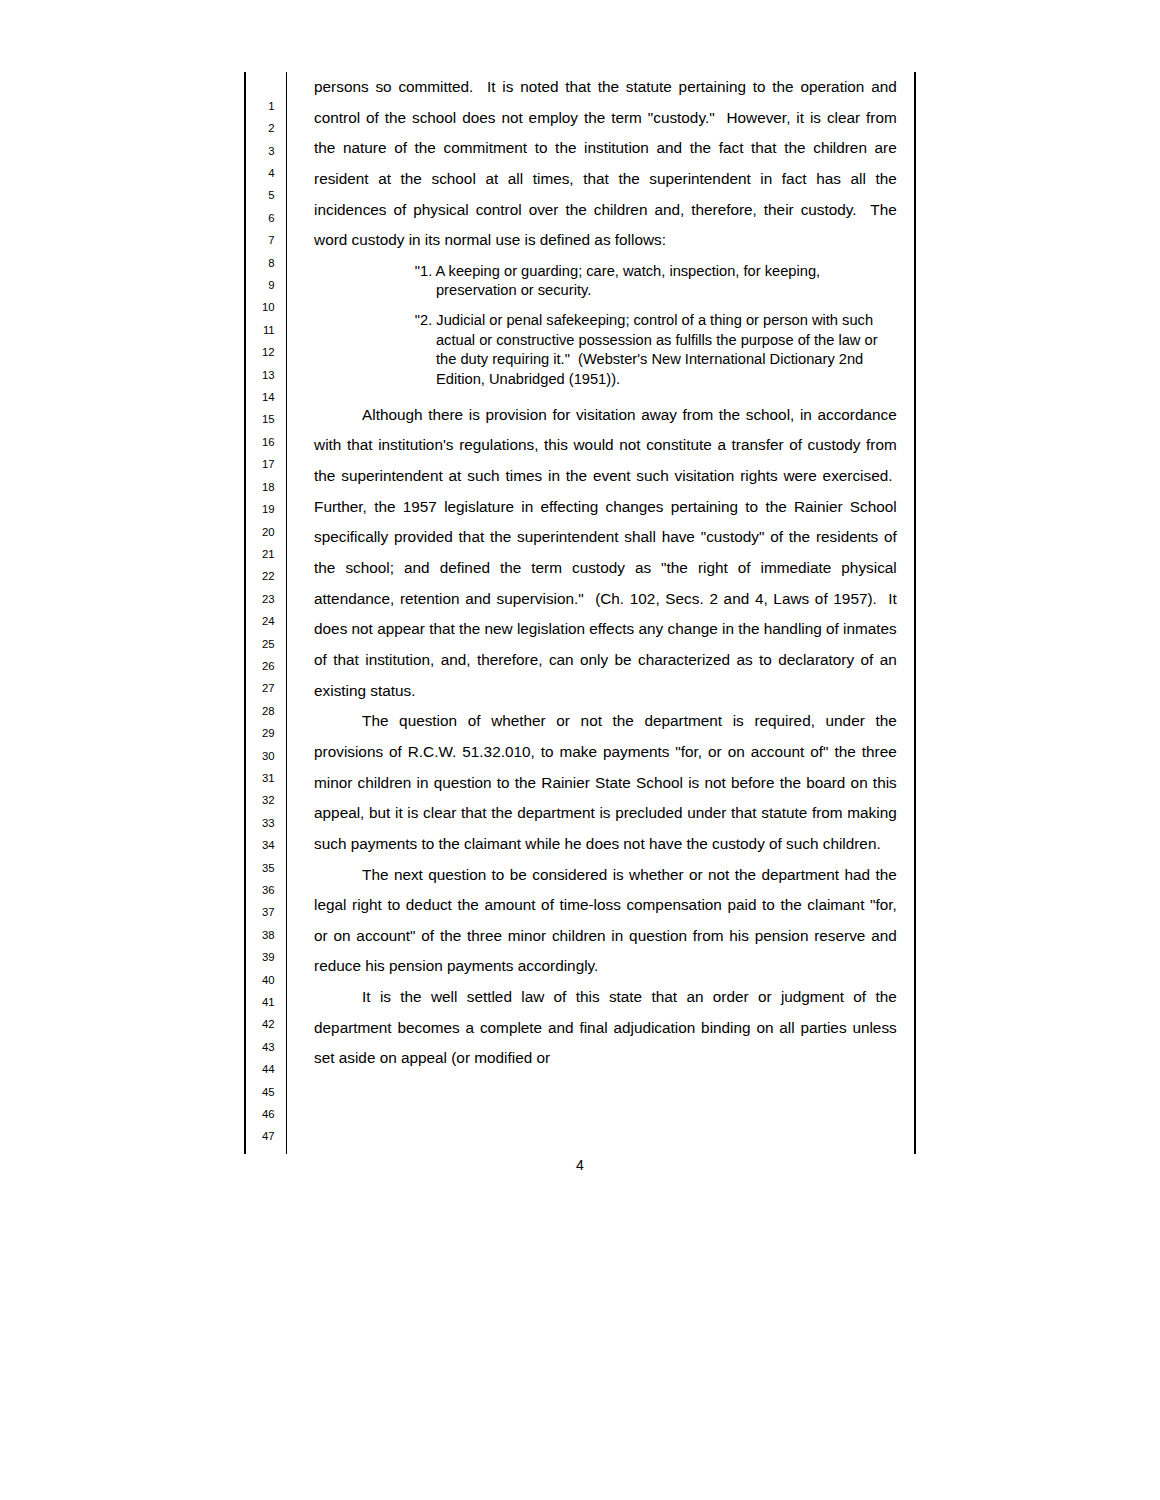1234567891011121314151617181920212223242526272829303132333435363738394041424344454647
persons so committed. It is noted that the statute pertaining to the operation and control of the school does not employ the term "custody." However, it is clear from the nature of the commitment to the institution and the fact that the children are resident at the school at all times, that the superintendent in fact has all the incidences of physical control over the children and, therefore, their custody. The word custody in its normal use is defined as follows:
"1. A keeping or guarding; care, watch, inspection, for keeping, preservation or security.
"2. Judicial or penal safekeeping; control of a thing or person with such actual or constructive possession as fulfills the purpose of the law or the duty requiring it." (Webster's New International Dictionary 2nd Edition, Unabridged (1951)).
Although there is provision for visitation away from the school, in accordance with that institution's regulations, this would not constitute a transfer of custody from the superintendent at such times in the event such visitation rights were exercised. Further, the 1957 legislature in effecting changes pertaining to the Rainier School specifically provided that the superintendent shall have "custody" of the residents of the school; and defined the term custody as "the right of immediate physical attendance, retention and supervision." (Ch. 102, Secs. 2 and 4, Laws of 1957). It does not appear that the new legislation effects any change in the handling of inmates of that institution, and, therefore, can only be characterized as to declaratory of an existing status.
The question of whether or not the department is required, under the provisions of R.C.W. 51.32.010, to make payments "for, or on account of" the three minor children in question to the Rainier State School is not before the board on this appeal, but it is clear that the department is precluded under that statute from making such payments to the claimant while he does not have the custody of such children.
The next question to be considered is whether or not the department had the legal right to deduct the amount of time-loss compensation paid to the claimant "for, or on account" of the three minor children in question from his pension reserve and reduce his pension payments accordingly.
It is the well settled law of this state that an order or judgment of the department becomes a complete and final adjudication binding on all parties unless set aside on appeal (or modified or
4